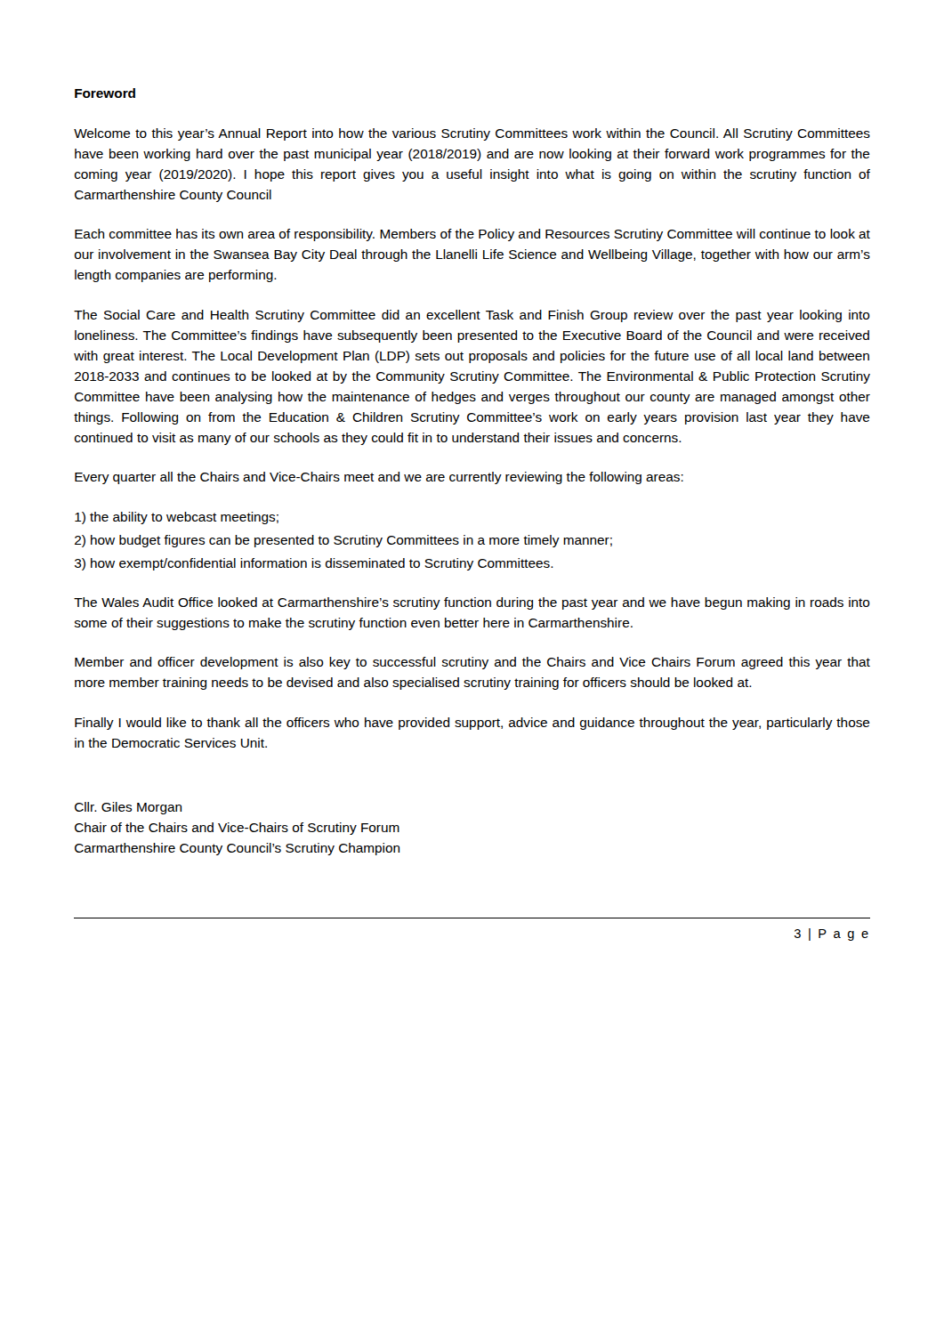Foreword
Welcome to this year’s Annual Report into how the various Scrutiny Committees work within the Council. All Scrutiny Committees have been working hard over the past municipal year (2018/2019) and are now looking at their forward work programmes for the coming year (2019/2020). I hope this report gives you a useful insight into what is going on within the scrutiny function of Carmarthenshire County Council
Each committee has its own area of responsibility. Members of the Policy and Resources Scrutiny Committee will continue to look at our involvement in the Swansea Bay City Deal through the Llanelli Life Science and Wellbeing Village, together with how our arm’s length companies are performing.
The Social Care and Health Scrutiny Committee did an excellent Task and Finish Group review over the past year looking into loneliness. The Committee’s findings have subsequently been presented to the Executive Board of the Council and were received with great interest. The Local Development Plan (LDP) sets out proposals and policies for the future use of all local land between 2018-2033 and continues to be looked at by the Community Scrutiny Committee. The Environmental & Public Protection Scrutiny Committee have been analysing how the maintenance of hedges and verges throughout our county are managed amongst other things. Following on from the Education & Children Scrutiny Committee’s work on early years provision last year they have continued to visit as many of our schools as they could fit in to understand their issues and concerns.
Every quarter all the Chairs and Vice-Chairs meet and we are currently reviewing the following areas:
1) the ability to webcast meetings;
2) how budget figures can be presented to Scrutiny Committees in a more timely manner;
3) how exempt/confidential information is disseminated to Scrutiny Committees.
The Wales Audit Office looked at Carmarthenshire’s scrutiny function during the past year and we have begun making in roads into some of their suggestions to make the scrutiny function even better here in Carmarthenshire.
Member and officer development is also key to successful scrutiny and the Chairs and Vice Chairs Forum agreed this year that more member training needs to be devised and also specialised scrutiny training for officers should be looked at.
Finally I would like to thank all the officers who have provided support, advice and guidance throughout the year, particularly those in the Democratic Services Unit.
Cllr. Giles Morgan
Chair of the Chairs and Vice-Chairs of Scrutiny Forum
Carmarthenshire County Council’s Scrutiny Champion
3 | P a g e